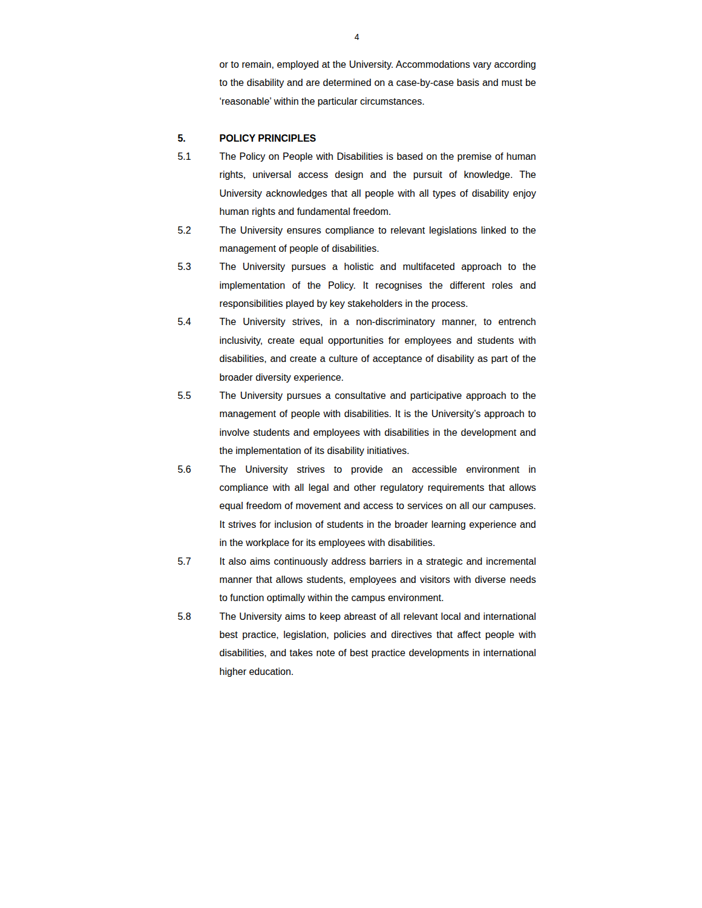4
or to remain, employed at the University. Accommodations vary according to the disability and are determined on a case-by-case basis and must be ‘reasonable’ within the particular circumstances.
5. POLICY PRINCIPLES
5.1 The Policy on People with Disabilities is based on the premise of human rights, universal access design and the pursuit of knowledge. The University acknowledges that all people with all types of disability enjoy human rights and fundamental freedom.
5.2 The University ensures compliance to relevant legislations linked to the management of people of disabilities.
5.3 The University pursues a holistic and multifaceted approach to the implementation of the Policy. It recognises the different roles and responsibilities played by key stakeholders in the process.
5.4 The University strives, in a non-discriminatory manner, to entrench inclusivity, create equal opportunities for employees and students with disabilities, and create a culture of acceptance of disability as part of the broader diversity experience.
5.5 The University pursues a consultative and participative approach to the management of people with disabilities. It is the University’s approach to involve students and employees with disabilities in the development and the implementation of its disability initiatives.
5.6 The University strives to provide an accessible environment in compliance with all legal and other regulatory requirements that allows equal freedom of movement and access to services on all our campuses. It strives for inclusion of students in the broader learning experience and in the workplace for its employees with disabilities.
5.7 It also aims continuously address barriers in a strategic and incremental manner that allows students, employees and visitors with diverse needs to function optimally within the campus environment.
5.8 The University aims to keep abreast of all relevant local and international best practice, legislation, policies and directives that affect people with disabilities, and takes note of best practice developments in international higher education.